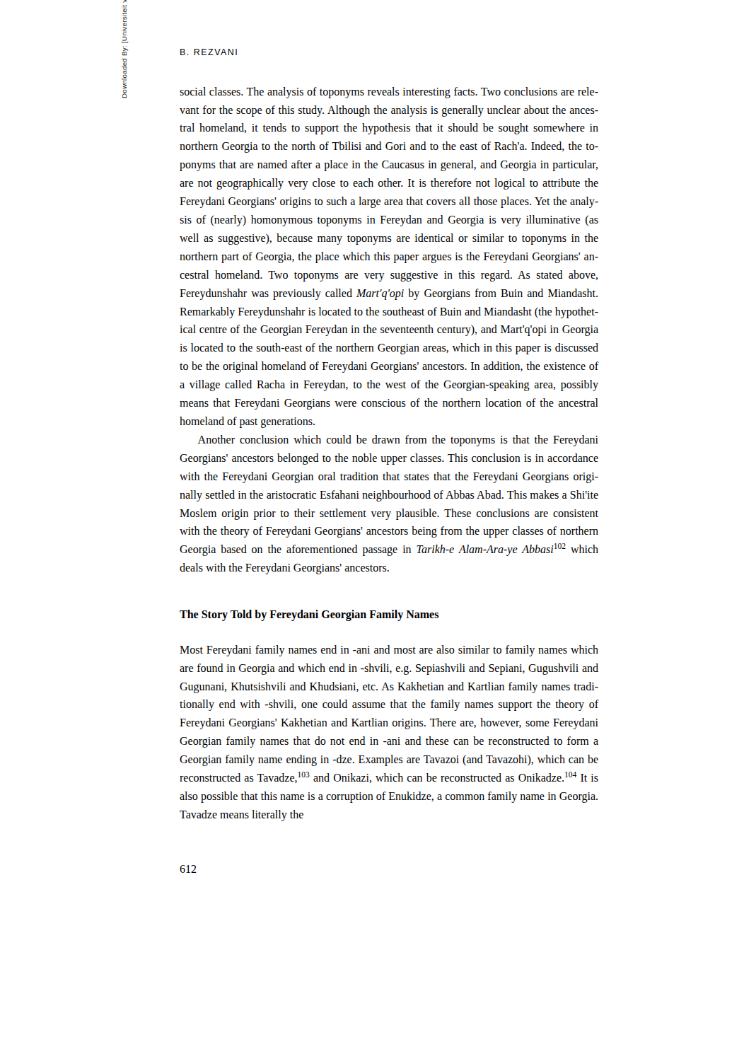Downloaded By: [Universiteit van Amsterdam] At: 16:19 10 February 2009
B. REZVANI
social classes. The analysis of toponyms reveals interesting facts. Two conclusions are relevant for the scope of this study. Although the analysis is generally unclear about the ancestral homeland, it tends to support the hypothesis that it should be sought somewhere in northern Georgia to the north of Tbilisi and Gori and to the east of Rach'a. Indeed, the toponyms that are named after a place in the Caucasus in general, and Georgia in particular, are not geographically very close to each other. It is therefore not logical to attribute the Fereydani Georgians' origins to such a large area that covers all those places. Yet the analysis of (nearly) homonymous toponyms in Fereydan and Georgia is very illuminative (as well as suggestive), because many toponyms are identical or similar to toponyms in the northern part of Georgia, the place which this paper argues is the Fereydani Georgians' ancestral homeland. Two toponyms are very suggestive in this regard. As stated above, Fereydunshahr was previously called Mart'q'opi by Georgians from Buin and Miandasht. Remarkably Fereydunshahr is located to the southeast of Buin and Miandasht (the hypothetical centre of the Georgian Fereydan in the seventeenth century), and Mart'q'opi in Georgia is located to the south-east of the northern Georgian areas, which in this paper is discussed to be the original homeland of Fereydani Georgians' ancestors. In addition, the existence of a village called Racha in Fereydan, to the west of the Georgian-speaking area, possibly means that Fereydani Georgians were conscious of the northern location of the ancestral homeland of past generations.
Another conclusion which could be drawn from the toponyms is that the Fereydani Georgians' ancestors belonged to the noble upper classes. This conclusion is in accordance with the Fereydani Georgian oral tradition that states that the Fereydani Georgians originally settled in the aristocratic Esfahani neighbourhood of Abbas Abad. This makes a Shi'ite Moslem origin prior to their settlement very plausible. These conclusions are consistent with the theory of Fereydani Georgians' ancestors being from the upper classes of northern Georgia based on the aforementioned passage in Tarikh-e Alam-Ara-ye Abbasi102 which deals with the Fereydani Georgians' ancestors.
The Story Told by Fereydani Georgian Family Names
Most Fereydani family names end in -ani and most are also similar to family names which are found in Georgia and which end in -shvili, e.g. Sepiashvili and Sepiani, Gugushvili and Gugunani, Khutsishvili and Khudsiani, etc. As Kakhetian and Kartlian family names traditionally end with -shvili, one could assume that the family names support the theory of Fereydani Georgians' Kakhetian and Kartlian origins. There are, however, some Fereydani Georgian family names that do not end in -ani and these can be reconstructed to form a Georgian family name ending in -dze. Examples are Tavazoi (and Tavazohi), which can be reconstructed as Tavadze,103 and Onikazi, which can be reconstructed as Onikadze.104 It is also possible that this name is a corruption of Enukidze, a common family name in Georgia. Tavadze means literally the
612